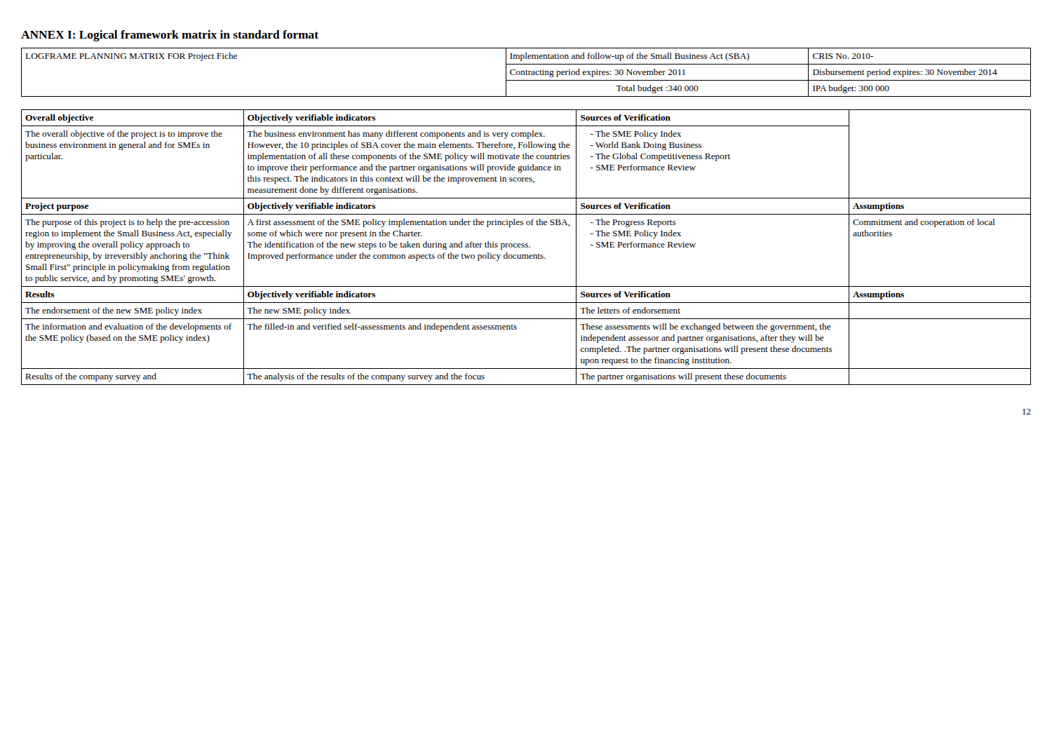ANNEX I: Logical framework matrix in standard format
| LOGFRAME PLANNING MATRIX FOR Project Fiche | Implementation and follow-up of the Small Business Act (SBA) | CRIS No. 2010- |
| Contracting period expires: 30 November 2011 | Disbursement period expires: 30 November 2014 |
| Total budget :340 000 | IPA budget: 300 000 |
| Overall objective | Objectively verifiable indicators | Sources of Verification | |
| The overall objective of the project is to improve the business environment in general and for SMEs in particular. | The business environment has many different components and is very complex. However, the 10 principles of SBA cover the main elements. Therefore, Following the implementation of all these components of the SME policy will motivate the countries to improve their performance and the partner organisations will provide guidance in this respect. The indicators in this context will be the improvement in scores, measurement done by different organisations. | - The SME Policy Index - World Bank Doing Business - The Global Competitiveness Report - SME Performance Review | |
| Project purpose | Objectively verifiable indicators | Sources of Verification | Assumptions |
| The purpose of this project is to help the pre-accession region to implement the Small Business Act, especially by improving the overall policy approach to entrepreneurship, by irreversibly anchoring the "Think Small First" principle in policymaking from regulation to public service, and by promoting SMEs' growth. | A first assessment of the SME policy implementation under the principles of the SBA, some of which were nor present in the Charter. The identification of the new steps to be taken during and after this process. Improved performance under the common aspects of the two policy documents. | - The Progress Reports - The SME Policy Index - SME Performance Review | Commitment and cooperation of local authorities |
| Results | Objectively verifiable indicators | Sources of Verification | Assumptions |
| The endorsement of the new SME policy index | The new SME policy index | The letters of endorsement | |
| The information and evaluation of the developments of the SME policy (based on the SME policy index) | The filled-in and verified self-assessments and independent assessments | These assessments will be exchanged between the government, the independent assessor and partner organisations, after they will be completed. .The partner organisations will present these documents upon request to the financing institution. | |
| Results of the company survey and | The analysis of the results of the company survey and the focus | The partner organisations will present these documents | |
12